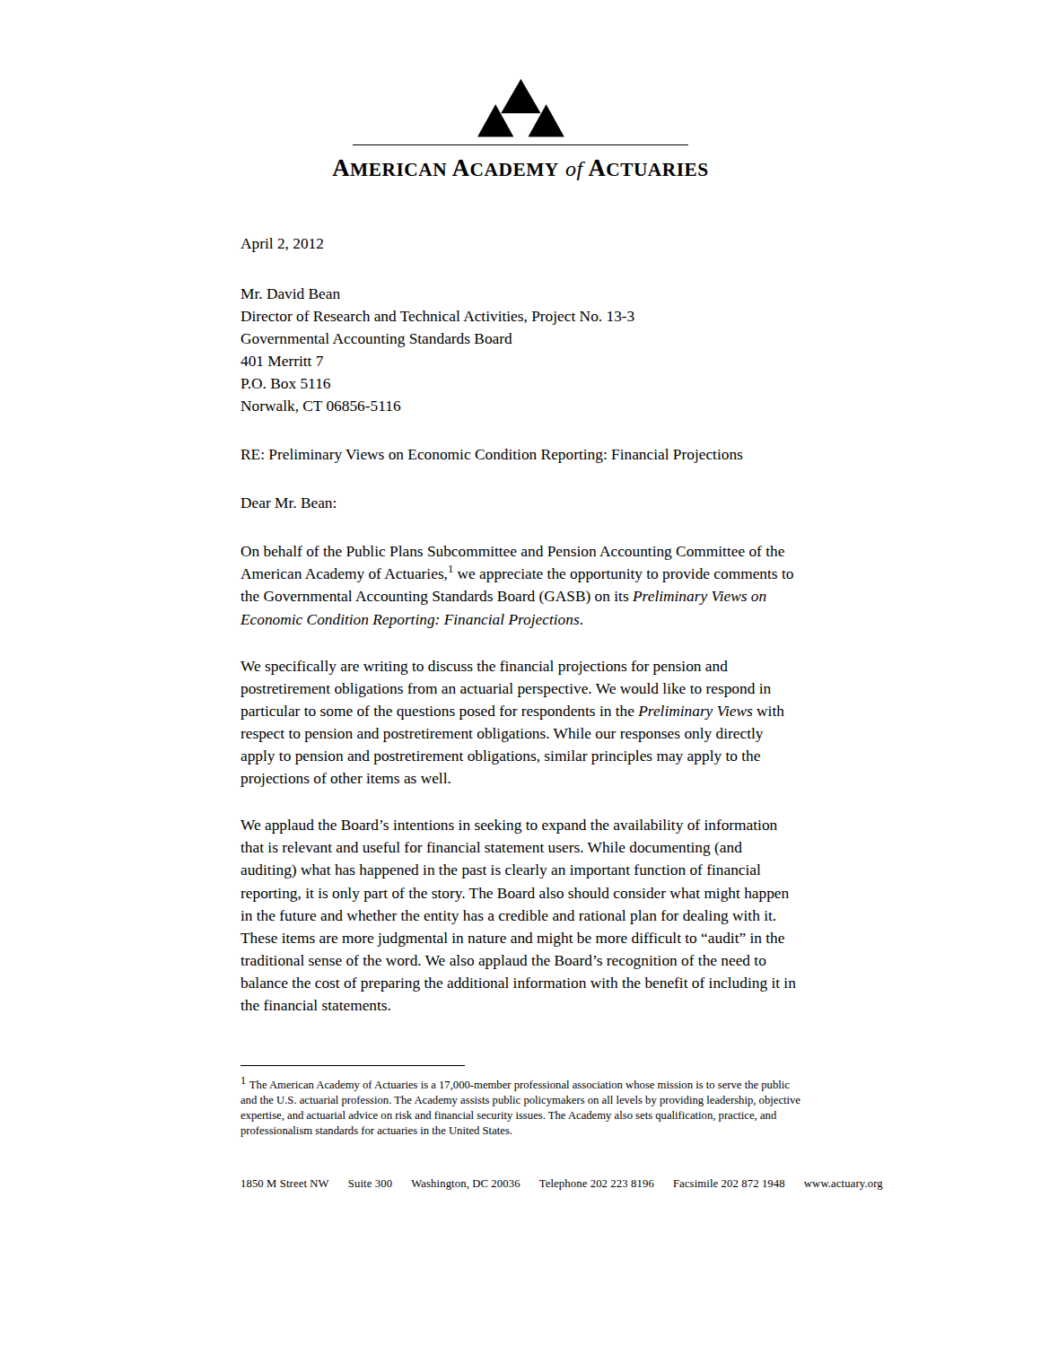AMERICAN ACADEMY of ACTUARIES
April 2, 2012
Mr. David Bean
Director of Research and Technical Activities, Project No. 13-3
Governmental Accounting Standards Board
401 Merritt 7
P.O. Box 5116
Norwalk, CT 06856-5116
RE: Preliminary Views on Economic Condition Reporting: Financial Projections
Dear Mr. Bean:
On behalf of the Public Plans Subcommittee and Pension Accounting Committee of the American Academy of Actuaries,1 we appreciate the opportunity to provide comments to the Governmental Accounting Standards Board (GASB) on its Preliminary Views on Economic Condition Reporting: Financial Projections.
We specifically are writing to discuss the financial projections for pension and postretirement obligations from an actuarial perspective. We would like to respond in particular to some of the questions posed for respondents in the Preliminary Views with respect to pension and postretirement obligations. While our responses only directly apply to pension and postretirement obligations, similar principles may apply to the projections of other items as well.
We applaud the Board’s intentions in seeking to expand the availability of information that is relevant and useful for financial statement users. While documenting (and auditing) what has happened in the past is clearly an important function of financial reporting, it is only part of the story. The Board also should consider what might happen in the future and whether the entity has a credible and rational plan for dealing with it. These items are more judgmental in nature and might be more difficult to “audit” in the traditional sense of the word. We also applaud the Board’s recognition of the need to balance the cost of preparing the additional information with the benefit of including it in the financial statements.
1 The American Academy of Actuaries is a 17,000-member professional association whose mission is to serve the public and the U.S. actuarial profession. The Academy assists public policymakers on all levels by providing leadership, objective expertise, and actuarial advice on risk and financial security issues. The Academy also sets qualification, practice, and professionalism standards for actuaries in the United States.
1850 M Street NW Suite 300 Washington, DC 20036 Telephone 202 223 8196 Facsimile 202 872 1948 www.actuary.org